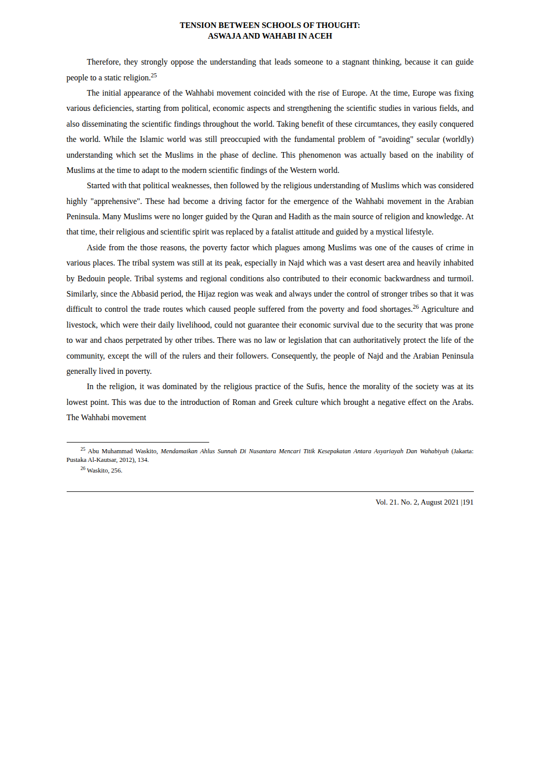Tension Between Schools of Thought: Aswaja and Wahabi in Aceh
Therefore, they strongly oppose the understanding that leads someone to a stagnant thinking, because it can guide people to a static religion.25
The initial appearance of the Wahhabi movement coincided with the rise of Europe. At the time, Europe was fixing various deficiencies, starting from political, economic aspects and strengthening the scientific studies in various fields, and also disseminating the scientific findings throughout the world. Taking benefit of these circumtances, they easily conquered the world. While the Islamic world was still preoccupied with the fundamental problem of "avoiding" secular (worldly) understanding which set the Muslims in the phase of decline. This phenomenon was actually based on the inability of Muslims at the time to adapt to the modern scientific findings of the Western world.
Started with that political weaknesses, then followed by the religious understanding of Muslims which was considered highly "apprehensive". These had become a driving factor for the emergence of the Wahhabi movement in the Arabian Peninsula. Many Muslims were no longer guided by the Quran and Hadith as the main source of religion and knowledge. At that time, their religious and scientific spirit was replaced by a fatalist attitude and guided by a mystical lifestyle.
Aside from the those reasons, the poverty factor which plagues among Muslims was one of the causes of crime in various places. The tribal system was still at its peak, especially in Najd which was a vast desert area and heavily inhabited by Bedouin people. Tribal systems and regional conditions also contributed to their economic backwardness and turmoil. Similarly, since the Abbasid period, the Hijaz region was weak and always under the control of stronger tribes so that it was difficult to control the trade routes which caused people suffered from the poverty and food shortages.26 Agriculture and livestock, which were their daily livelihood, could not guarantee their economic survival due to the security that was prone to war and chaos perpetrated by other tribes. There was no law or legislation that can authoritatively protect the life of the community, except the will of the rulers and their followers. Consequently, the people of Najd and the Arabian Peninsula generally lived in poverty.
In the religion, it was dominated by the religious practice of the Sufis, hence the morality of the society was at its lowest point. This was due to the introduction of Roman and Greek culture which brought a negative effect on the Arabs. The Wahhabi movement
25 Abu Muhammad Waskito, Mendamaikan Ahlus Sunnah Di Nusantara Mencari Titik Kesepakatan Antara Asyariayah Dan Wahabiyah (Jakarta: Pustaka Al-Kautsar, 2012), 134.
26 Waskito, 256.
Vol. 21. No. 2, August 2021 |191